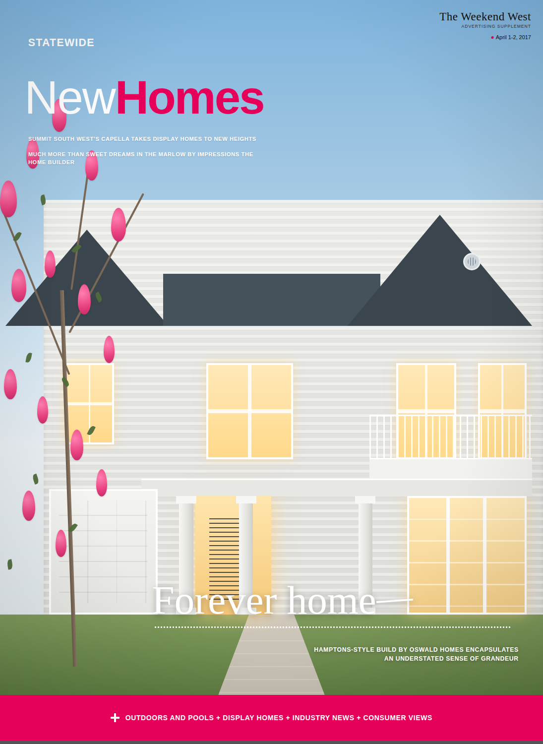The Weekend West
Advertising Supplement
●April 1-2, 2017
Statewide
New Homes
Summit South West’s Capella takes display homes to new heights
Much more than sweet dreams in the Marlow by Impressions The Home Builder
Forever home—
Hamptons-style build by Oswald Homes encapsulates
an understated sense of grandeur
Outdoors and Pools + Display Homes + Industry News + Consumer Views